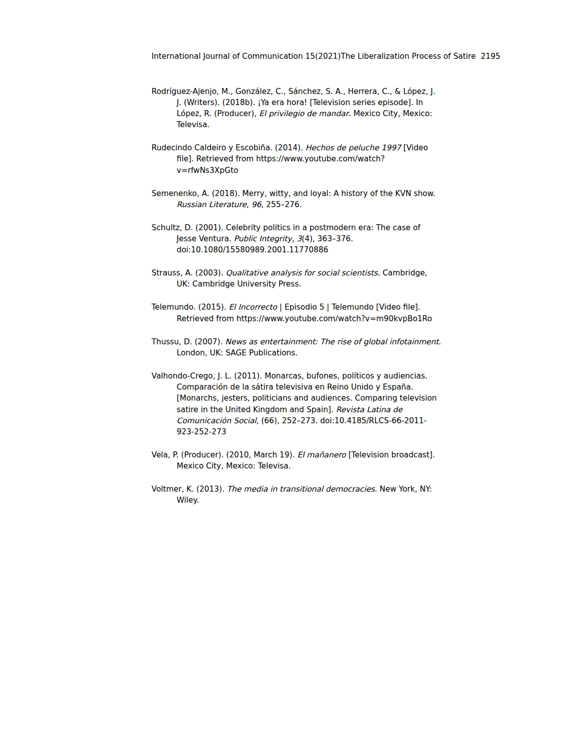International Journal of Communication 15(2021) The Liberalization Process of Satire 2195
Rodríguez-Ajenjo, M., González, C., Sánchez, S. A., Herrera, C., & López, J. J. (Writers). (2018b). ¡Ya era hora! [Television series episode]. In López, R. (Producer), El privilegio de mandar. Mexico City, Mexico: Televisa.
Rudecindo Caldeiro y Escobiña. (2014). Hechos de peluche 1997 [Video file]. Retrieved from https://www.youtube.com/watch?v=rfwNs3XpGto
Semenenko, A. (2018). Merry, witty, and loyal: A history of the KVN show. Russian Literature, 96, 255–276.
Schultz, D. (2001). Celebrity politics in a postmodern era: The case of Jesse Ventura. Public Integrity, 3(4), 363–376. doi:10.1080/15580989.2001.11770886
Strauss, A. (2003). Qualitative analysis for social scientists. Cambridge, UK: Cambridge University Press.
Telemundo. (2015). El Incorrecto | Episodio 5 | Telemundo [Video file]. Retrieved from https://www.youtube.com/watch?v=m90kvpBo1Ro
Thussu, D. (2007). News as entertainment: The rise of global infotainment. London, UK: SAGE Publications.
Valhondo-Crego, J. L. (2011). Monarcas, bufones, políticos y audiencias. Comparación de la sátira televisiva en Reino Unido y España. [Monarchs, jesters, politicians and audiences. Comparing television satire in the United Kingdom and Spain]. Revista Latina de Comunicación Social, (66), 252–273. doi:10.4185/RLCS-66-2011-923-252-273
Vela, P. (Producer). (2010, March 19). El mañanero [Television broadcast]. Mexico City, Mexico: Televisa.
Voltmer, K. (2013). The media in transitional democracies. New York, NY: Wiley.